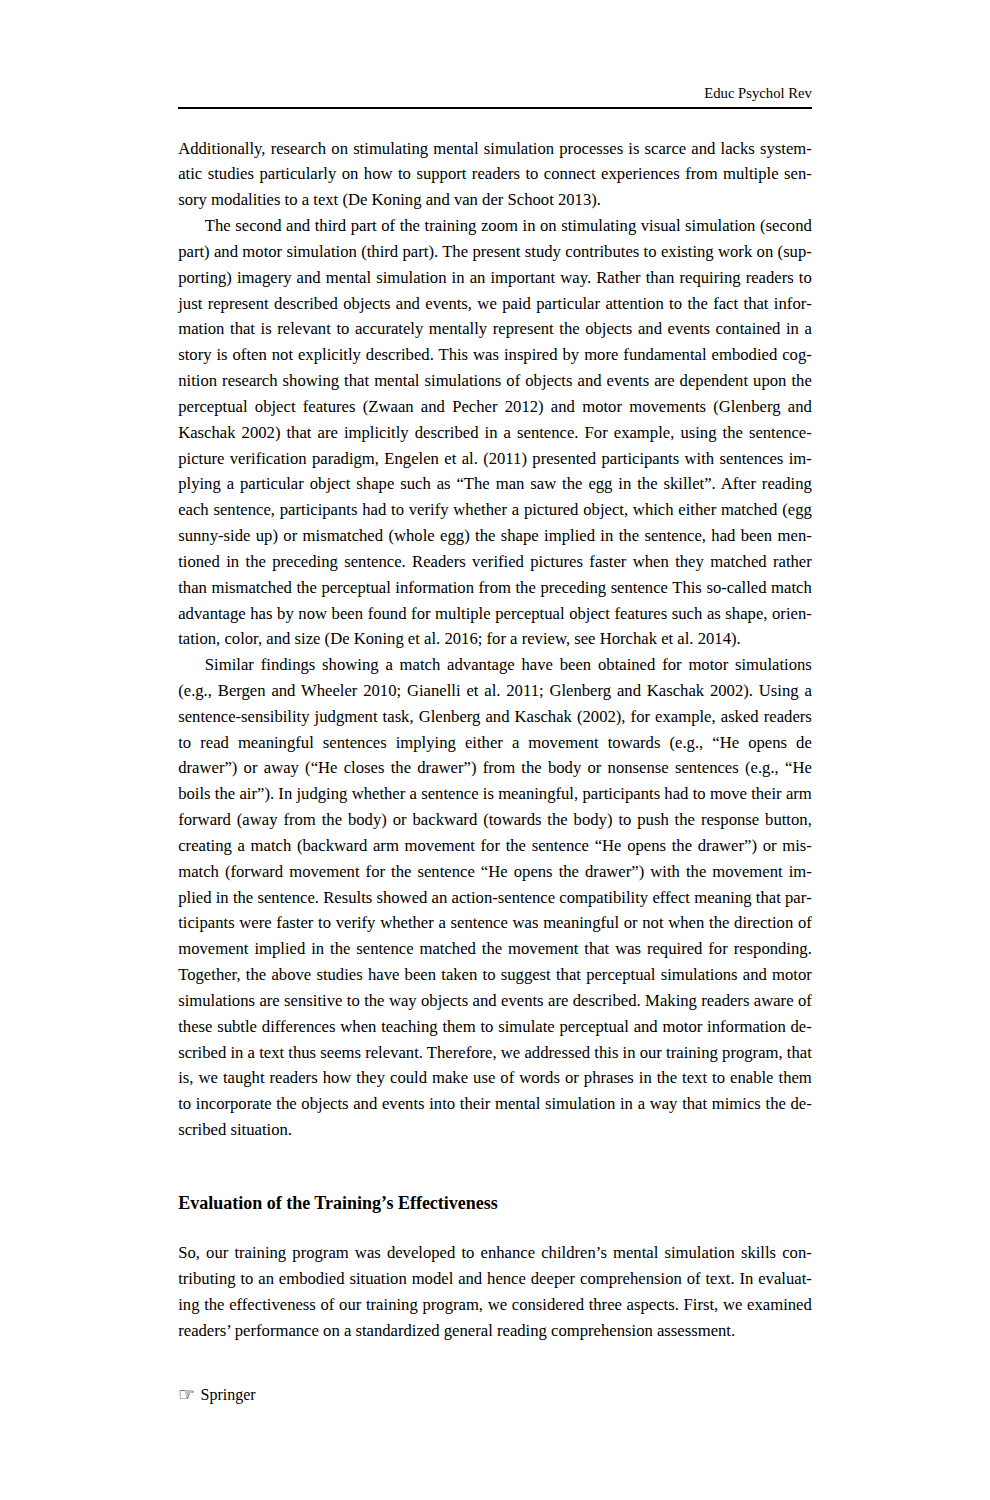Educ Psychol Rev
Additionally, research on stimulating mental simulation processes is scarce and lacks systematic studies particularly on how to support readers to connect experiences from multiple sensory modalities to a text (De Koning and van der Schoot 2013).
The second and third part of the training zoom in on stimulating visual simulation (second part) and motor simulation (third part). The present study contributes to existing work on (supporting) imagery and mental simulation in an important way. Rather than requiring readers to just represent described objects and events, we paid particular attention to the fact that information that is relevant to accurately mentally represent the objects and events contained in a story is often not explicitly described. This was inspired by more fundamental embodied cognition research showing that mental simulations of objects and events are dependent upon the perceptual object features (Zwaan and Pecher 2012) and motor movements (Glenberg and Kaschak 2002) that are implicitly described in a sentence. For example, using the sentence-picture verification paradigm, Engelen et al. (2011) presented participants with sentences implying a particular object shape such as “The man saw the egg in the skillet”. After reading each sentence, participants had to verify whether a pictured object, which either matched (egg sunny-side up) or mismatched (whole egg) the shape implied in the sentence, had been mentioned in the preceding sentence. Readers verified pictures faster when they matched rather than mismatched the perceptual information from the preceding sentence This so-called match advantage has by now been found for multiple perceptual object features such as shape, orientation, color, and size (De Koning et al. 2016; for a review, see Horchak et al. 2014).
Similar findings showing a match advantage have been obtained for motor simulations (e.g., Bergen and Wheeler 2010; Gianelli et al. 2011; Glenberg and Kaschak 2002). Using a sentence-sensibility judgment task, Glenberg and Kaschak (2002), for example, asked readers to read meaningful sentences implying either a movement towards (e.g., “He opens de drawer”) or away (“He closes the drawer”) from the body or nonsense sentences (e.g., “He boils the air”). In judging whether a sentence is meaningful, participants had to move their arm forward (away from the body) or backward (towards the body) to push the response button, creating a match (backward arm movement for the sentence “He opens the drawer”) or mismatch (forward movement for the sentence “He opens the drawer”) with the movement implied in the sentence. Results showed an action-sentence compatibility effect meaning that participants were faster to verify whether a sentence was meaningful or not when the direction of movement implied in the sentence matched the movement that was required for responding. Together, the above studies have been taken to suggest that perceptual simulations and motor simulations are sensitive to the way objects and events are described. Making readers aware of these subtle differences when teaching them to simulate perceptual and motor information described in a text thus seems relevant. Therefore, we addressed this in our training program, that is, we taught readers how they could make use of words or phrases in the text to enable them to incorporate the objects and events into their mental simulation in a way that mimics the described situation.
Evaluation of the Training’s Effectiveness
So, our training program was developed to enhance children’s mental simulation skills contributing to an embodied situation model and hence deeper comprehension of text. In evaluating the effectiveness of our training program, we considered three aspects. First, we examined readers’ performance on a standardized general reading comprehension assessment.
☞ Springer